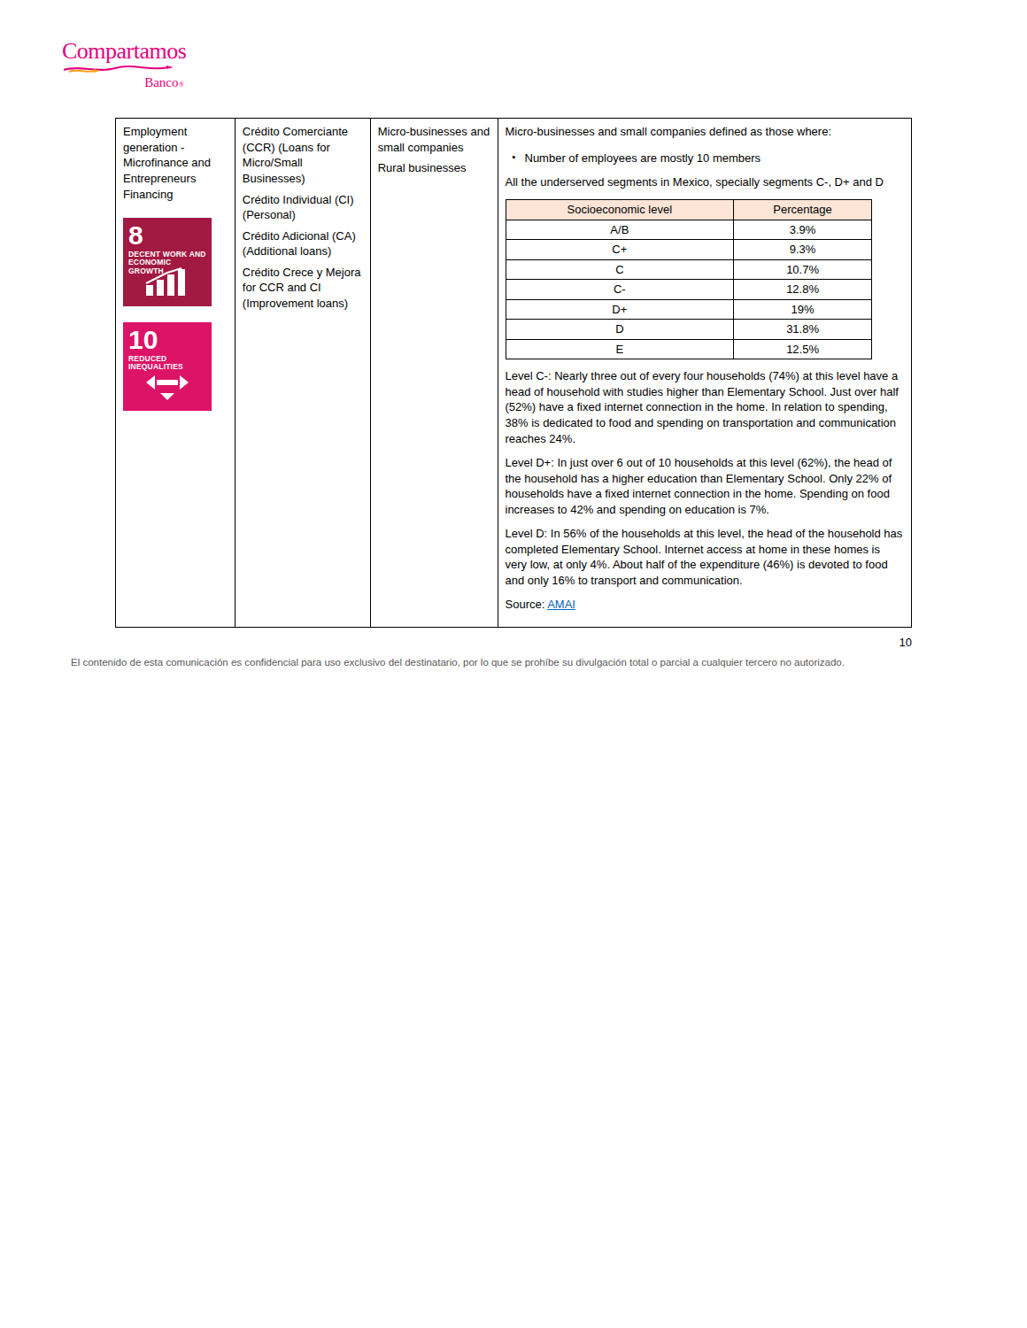Compartamos
Banco®
| Employment generation - Microfinance and Entrepreneurs Financing 8 Decent work and economic growth 10 Reduced inequalities | Crédito Comerciante (CCR) (Loans for Micro/Small Businesses) Crédito Individual (CI) (Personal) Crédito Adicional (CA) (Additional loans) Crédito Crece y Mejora for CCR and CI (Improvement loans) | Micro-businesses and small companies Rural businesses | Micro-businesses and small companies defined as those where: Number of employees are mostly 10 members All the underserved segments in Mexico, specially segments C-, D+ and D / Socioeconomic level / Percentage / / --- / --- / / A/B / 3.9% / / C+ / 9.3% / / C / 10.7% / / C- / 12.8% / / D+ / 19% / / D / 31.8% / / E / 12.5% / Level C-: Nearly three out of every four households (74%) at this level have a head of household with studies higher than Elementary School. Just over half (52%) have a fixed internet connection in the home. In relation to spending, 38% is dedicated to food and spending on transportation and communication reaches 24%. Level D+: In just over 6 out of 10 households at this level (62%), the head of the household has a higher education than Elementary School. Only 22% of households have a fixed internet connection in the home. Spending on food increases to 42% and spending on education is 7%. Level D: In 56% of the households at this level, the head of the household has completed Elementary School. Internet access at home in these homes is very low, at only 4%. About half of the expenditure (46%) is devoted to food and only 16% to transport and communication. Source: AMAI |
10
El contenido de esta comunicación es confidencial para uso exclusivo del destinatario, por lo que se prohíbe su divulgación total o parcial a cualquier tercero no autorizado.